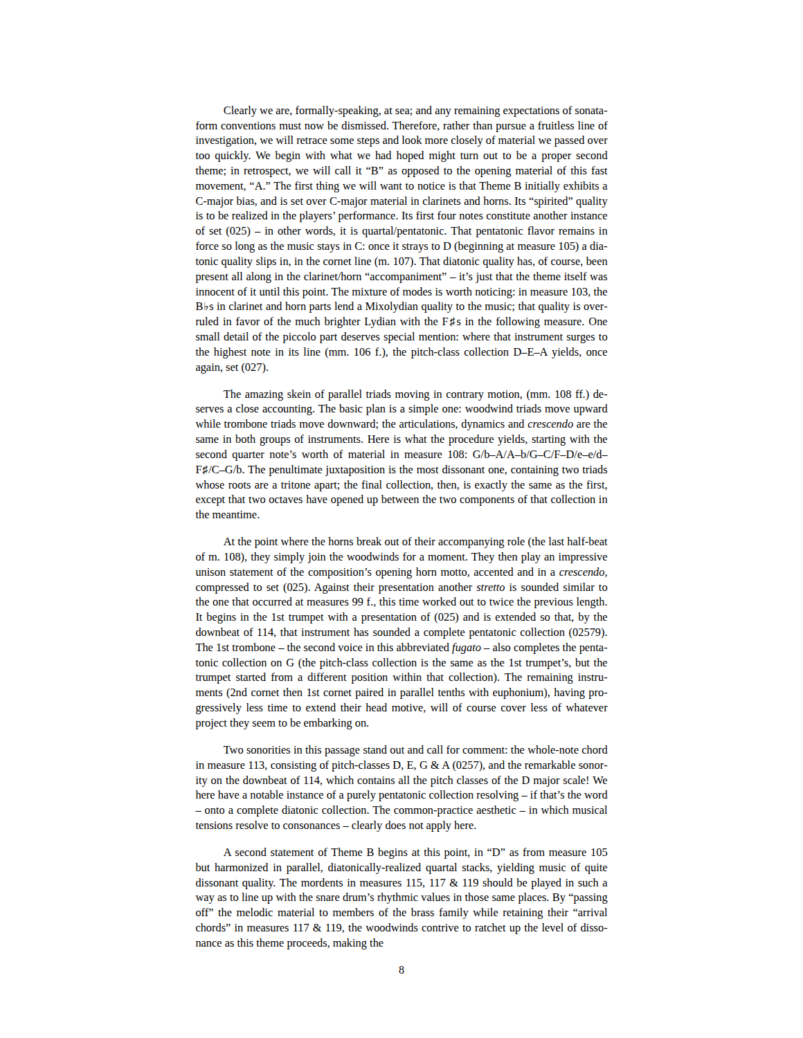Clearly we are, formally-speaking, at sea; and any remaining expectations of sonata-form conventions must now be dismissed. Therefore, rather than pursue a fruitless line of investigation, we will retrace some steps and look more closely of material we passed over too quickly. We begin with what we had hoped might turn out to be a proper second theme; in retrospect, we will call it “B” as opposed to the opening material of this fast movement, “A.” The first thing we will want to notice is that Theme B initially exhibits a C-major bias, and is set over C-major material in clarinets and horns. Its “spirited” quality is to be realized in the players’ performance. Its first four notes constitute another instance of set (025) – in other words, it is quartal/pentatonic. That pentatonic flavor remains in force so long as the music stays in C: once it strays to D (beginning at measure 105) a diatonic quality slips in, in the cornet line (m. 107). That diatonic quality has, of course, been present all along in the clarinet/horn “accompaniment” – it’s just that the theme itself was innocent of it until this point. The mixture of modes is worth noticing: in measure 103, the B♭s in clarinet and horn parts lend a Mixolydian quality to the music; that quality is overruled in favor of the much brighter Lydian with the F♯s in the following measure. One small detail of the piccolo part deserves special mention: where that instrument surges to the highest note in its line (mm. 106 f.), the pitch-class collection D–E–A yields, once again, set (027).
The amazing skein of parallel triads moving in contrary motion, (mm. 108 ff.) deserves a close accounting. The basic plan is a simple one: woodwind triads move upward while trombone triads move downward; the articulations, dynamics and crescendo are the same in both groups of instruments. Here is what the procedure yields, starting with the second quarter note’s worth of material in measure 108: G/b–A/A–b/G–C/F–D/e–e/d–F♯/C–G/b. The penultimate juxtaposition is the most dissonant one, containing two triads whose roots are a tritone apart; the final collection, then, is exactly the same as the first, except that two octaves have opened up between the two components of that collection in the meantime.
At the point where the horns break out of their accompanying role (the last half-beat of m. 108), they simply join the woodwinds for a moment. They then play an impressive unison statement of the composition’s opening horn motto, accented and in a crescendo, compressed to set (025). Against their presentation another stretto is sounded similar to the one that occurred at measures 99 f., this time worked out to twice the previous length. It begins in the 1st trumpet with a presentation of (025) and is extended so that, by the downbeat of 114, that instrument has sounded a complete pentatonic collection (02579). The 1st trombone – the second voice in this abbreviated fugato – also completes the pentatonic collection on G (the pitch-class collection is the same as the 1st trumpet’s, but the trumpet started from a different position within that collection). The remaining instruments (2nd cornet then 1st cornet paired in parallel tenths with euphonium), having progressively less time to extend their head motive, will of course cover less of whatever project they seem to be embarking on.
Two sonorities in this passage stand out and call for comment: the whole-note chord in measure 113, consisting of pitch-classes D, E, G & A (0257), and the remarkable sonority on the downbeat of 114, which contains all the pitch classes of the D major scale! We here have a notable instance of a purely pentatonic collection resolving – if that’s the word – onto a complete diatonic collection. The common-practice aesthetic – in which musical tensions resolve to consonances – clearly does not apply here.
A second statement of Theme B begins at this point, in “D” as from measure 105 but harmonized in parallel, diatonically-realized quartal stacks, yielding music of quite dissonant quality. The mordents in measures 115, 117 & 119 should be played in such a way as to line up with the snare drum’s rhythmic values in those same places. By “passing off” the melodic material to members of the brass family while retaining their “arrival chords” in measures 117 & 119, the woodwinds contrive to ratchet up the level of dissonance as this theme proceeds, making the
8